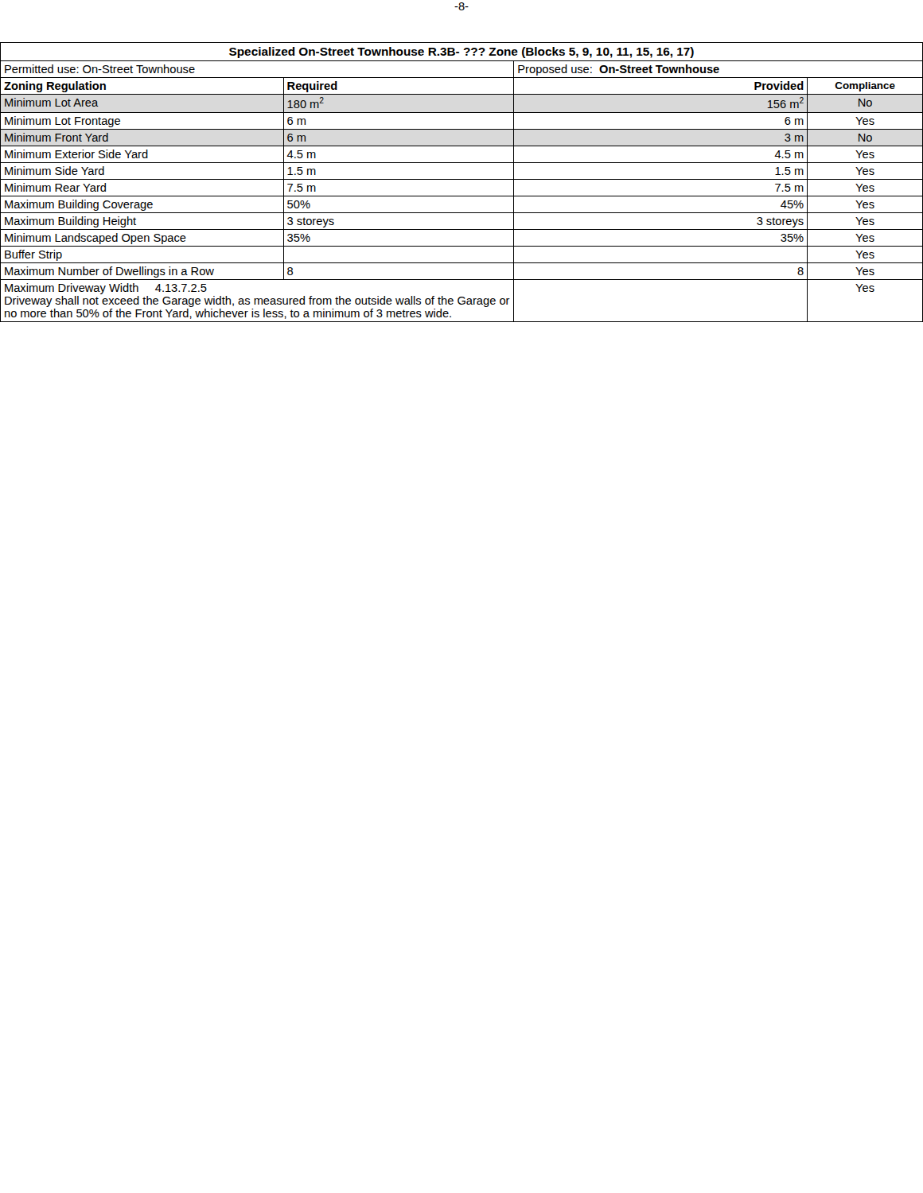-8-
| Specialized On-Street Townhouse R.3B- ??? Zone (Blocks 5, 9, 10, 11, 15, 16, 17) |
| --- |
| Permitted use: On-Street Townhouse | Proposed use: On-Street Townhouse |
| Zoning Regulation | Required | Provided | Compliance |
| Minimum Lot Area | 180 m 2 | 156 m 2 | No |
| Minimum Lot Frontage | 6 m | 6 m | Yes |
| Minimum Front Yard | 6 m | 3 m | No |
| Minimum Exterior Side Yard | 4.5 m | 4.5 m | Yes |
| Minimum Side Yard | 1.5 m | 1.5 m | Yes |
| Minimum Rear Yard | 7.5 m | 7.5 m | Yes |
| Maximum Building Coverage | 50% | 45% | Yes |
| Maximum Building Height | 3 storeys | 3 storeys | Yes |
| Minimum Landscaped Open Space | 35% | 35% | Yes |
| Buffer Strip | | | Yes |
| Maximum Number of Dwellings in a Row | 8 | 8 | Yes |
| Maximum Driveway Width 4.13.7.2.5 Driveway shall not exceed the Garage width, as measured from the outside walls of the Garage or no more than 50% of the Front Yard, whichever is less, to a minimum of 3 metres wide. | | Yes |